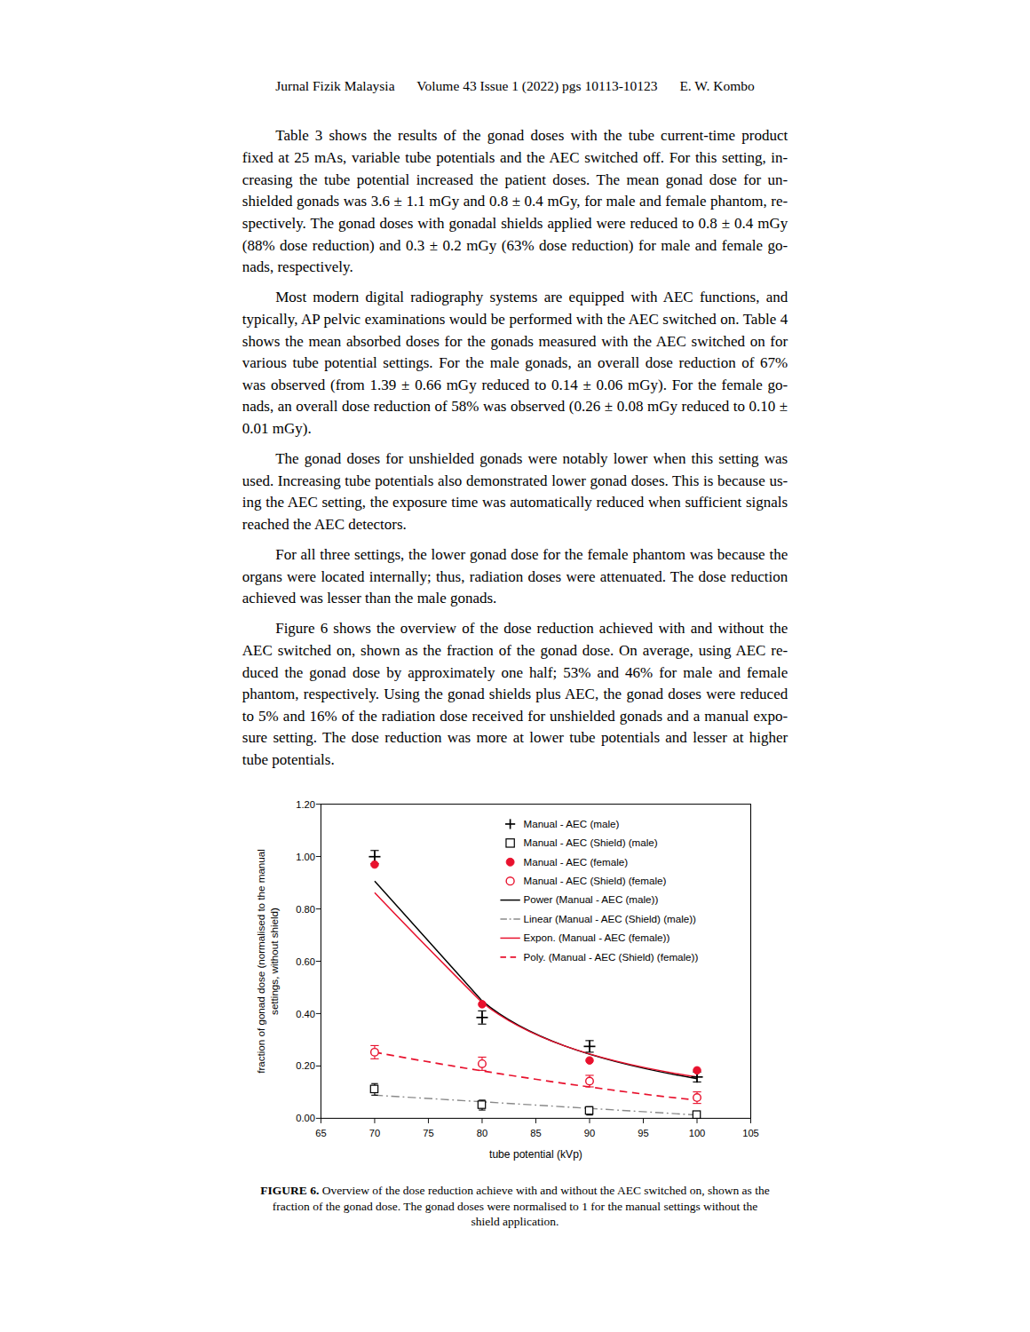Jurnal Fizik Malaysia Volume 43 Issue 1 (2022) pgs 10113-10123 E. W. Kombo
Table 3 shows the results of the gonad doses with the tube current-time product fixed at 25 mAs, variable tube potentials and the AEC switched off. For this setting, increasing the tube potential increased the patient doses. The mean gonad dose for unshielded gonads was 3.6 ± 1.1 mGy and 0.8 ± 0.4 mGy, for male and female phantom, respectively. The gonad doses with gonadal shields applied were reduced to 0.8 ± 0.4 mGy (88% dose reduction) and 0.3 ± 0.2 mGy (63% dose reduction) for male and female gonads, respectively.
Most modern digital radiography systems are equipped with AEC functions, and typically, AP pelvic examinations would be performed with the AEC switched on. Table 4 shows the mean absorbed doses for the gonads measured with the AEC switched on for various tube potential settings. For the male gonads, an overall dose reduction of 67% was observed (from 1.39 ± 0.66 mGy reduced to 0.14 ± 0.06 mGy). For the female gonads, an overall dose reduction of 58% was observed (0.26 ± 0.08 mGy reduced to 0.10 ± 0.01 mGy).
The gonad doses for unshielded gonads were notably lower when this setting was used. Increasing tube potentials also demonstrated lower gonad doses. This is because using the AEC setting, the exposure time was automatically reduced when sufficient signals reached the AEC detectors.
For all three settings, the lower gonad dose for the female phantom was because the organs were located internally; thus, radiation doses were attenuated. The dose reduction achieved was lesser than the male gonads.
Figure 6 shows the overview of the dose reduction achieved with and without the AEC switched on, shown as the fraction of the gonad dose. On average, using AEC reduced the gonad dose by approximately one half; 53% and 46% for male and female phantom, respectively. Using the gonad shields plus AEC, the gonad doses were reduced to 5% and 16% of the radiation dose received for unshielded gonads and a manual exposure setting. The dose reduction was more at lower tube potentials and lesser at higher tube potentials.
1.20 1.00 0.80 0.60 0.40 0.20 0.00 65 70 75 80 85 90 95 100 105 tube potential (kVp) fraction of gonad dose (normalised to the manual settings, without shield) Manual - AEC (male) Manual - AEC (Shield) (male) Manual - AEC (female) Manual - AEC (Shield) (female) Power (Manual - AEC (male)) Linear (Manual - AEC (Shield) (male)) Expon. (Manual - AEC (female)) Poly. (Manual - AEC (Shield) (female))
FIGURE 6. Overview of the dose reduction achieve with and without the AEC switched on, shown as the fraction of the gonad dose. The gonad doses were normalised to 1 for the manual settings without the shield application.